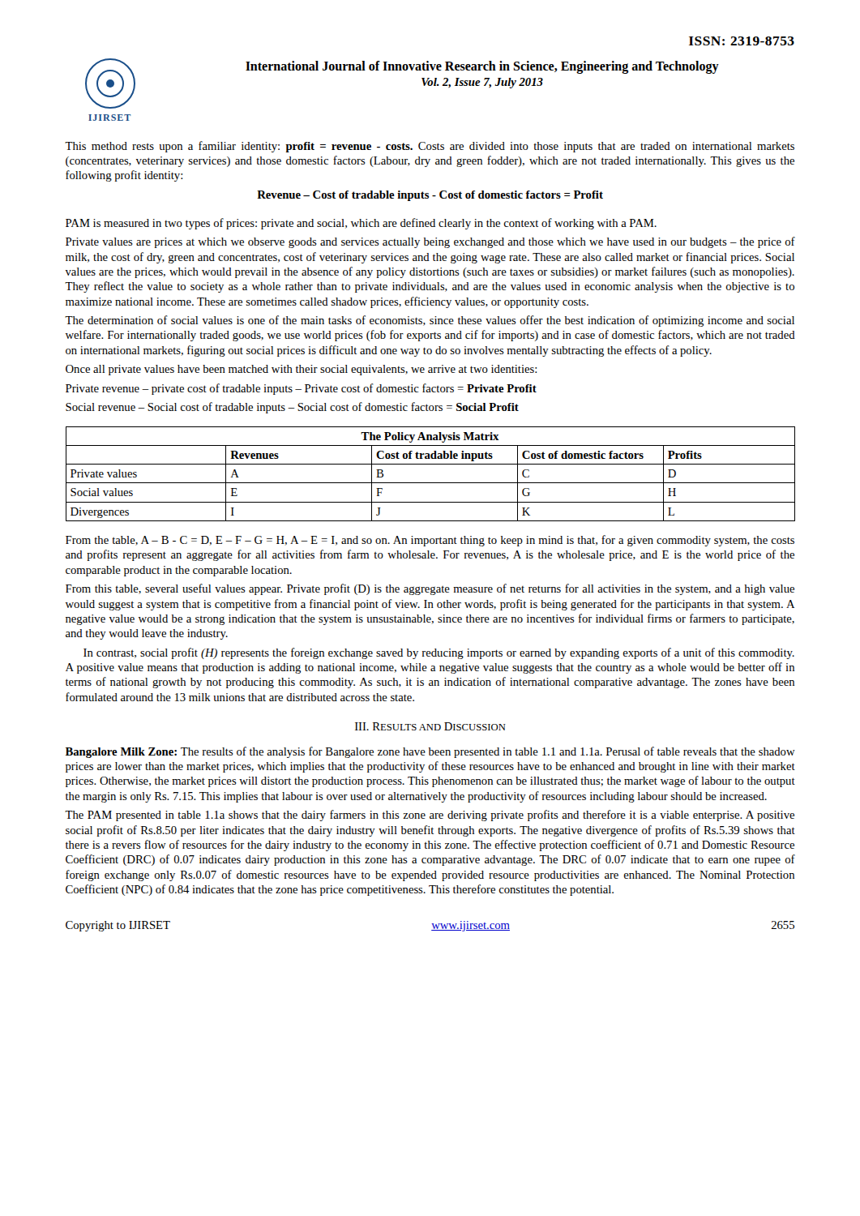ISSN: 2319-8753
IJIRSET
International Journal of Innovative Research in Science, Engineering and Technology
Vol. 2, Issue 7, July 2013
This method rests upon a familiar identity: profit = revenue - costs. Costs are divided into those inputs that are traded on international markets (concentrates, veterinary services) and those domestic factors (Labour, dry and green fodder), which are not traded internationally. This gives us the following profit identity:
Revenue – Cost of tradable inputs - Cost of domestic factors = Profit
PAM is measured in two types of prices: private and social, which are defined clearly in the context of working with a PAM.
Private values are prices at which we observe goods and services actually being exchanged and those which we have used in our budgets – the price of milk, the cost of dry, green and concentrates, cost of veterinary services and the going wage rate. These are also called market or financial prices. Social values are the prices, which would prevail in the absence of any policy distortions (such are taxes or subsidies) or market failures (such as monopolies). They reflect the value to society as a whole rather than to private individuals, and are the values used in economic analysis when the objective is to maximize national income. These are sometimes called shadow prices, efficiency values, or opportunity costs.
The determination of social values is one of the main tasks of economists, since these values offer the best indication of optimizing income and social welfare. For internationally traded goods, we use world prices (fob for exports and cif for imports) and in case of domestic factors, which are not traded on international markets, figuring out social prices is difficult and one way to do so involves mentally subtracting the effects of a policy.
Once all private values have been matched with their social equivalents, we arrive at two identities:
Private revenue – private cost of tradable inputs – Private cost of domestic factors = Private Profit
Social revenue – Social cost of tradable inputs – Social cost of domestic factors = Social Profit
The Policy Analysis Matrix
| | Revenues | Cost of tradable inputs | Cost of domestic factors | Profits |
| --- | --- | --- | --- | --- |
| Private values | A | B | C | D |
| Social values | E | F | G | H |
| Divergences | I | J | K | L |
From the table, A – B - C = D, E – F – G = H, A – E = I, and so on. An important thing to keep in mind is that, for a given commodity system, the costs and profits represent an aggregate for all activities from farm to wholesale. For revenues, A is the wholesale price, and E is the world price of the comparable product in the comparable location.
From this table, several useful values appear. Private profit (D) is the aggregate measure of net returns for all activities in the system, and a high value would suggest a system that is competitive from a financial point of view. In other words, profit is being generated for the participants in that system. A negative value would be a strong indication that the system is unsustainable, since there are no incentives for individual firms or farmers to participate, and they would leave the industry.
In contrast, social profit (H) represents the foreign exchange saved by reducing imports or earned by expanding exports of a unit of this commodity. A positive value means that production is adding to national income, while a negative value suggests that the country as a whole would be better off in terms of national growth by not producing this commodity. As such, it is an indication of international comparative advantage. The zones have been formulated around the 13 milk unions that are distributed across the state.
III. RESULTS AND DISCUSSION
Bangalore Milk Zone: The results of the analysis for Bangalore zone have been presented in table 1.1 and 1.1a. Perusal of table reveals that the shadow prices are lower than the market prices, which implies that the productivity of these resources have to be enhanced and brought in line with their market prices. Otherwise, the market prices will distort the production process. This phenomenon can be illustrated thus; the market wage of labour to the output the margin is only Rs. 7.15. This implies that labour is over used or alternatively the productivity of resources including labour should be increased.
The PAM presented in table 1.1a shows that the dairy farmers in this zone are deriving private profits and therefore it is a viable enterprise. A positive social profit of Rs.8.50 per liter indicates that the dairy industry will benefit through exports. The negative divergence of profits of Rs.5.39 shows that there is a revers flow of resources for the dairy industry to the economy in this zone. The effective protection coefficient of 0.71 and Domestic Resource Coefficient (DRC) of 0.07 indicates dairy production in this zone has a comparative advantage. The DRC of 0.07 indicate that to earn one rupee of foreign exchange only Rs.0.07 of domestic resources have to be expended provided resource productivities are enhanced. The Nominal Protection Coefficient (NPC) of 0.84 indicates that the zone has price competitiveness. This therefore constitutes the potential.
Copyright to IJIRSET www.ijirset.com 2655